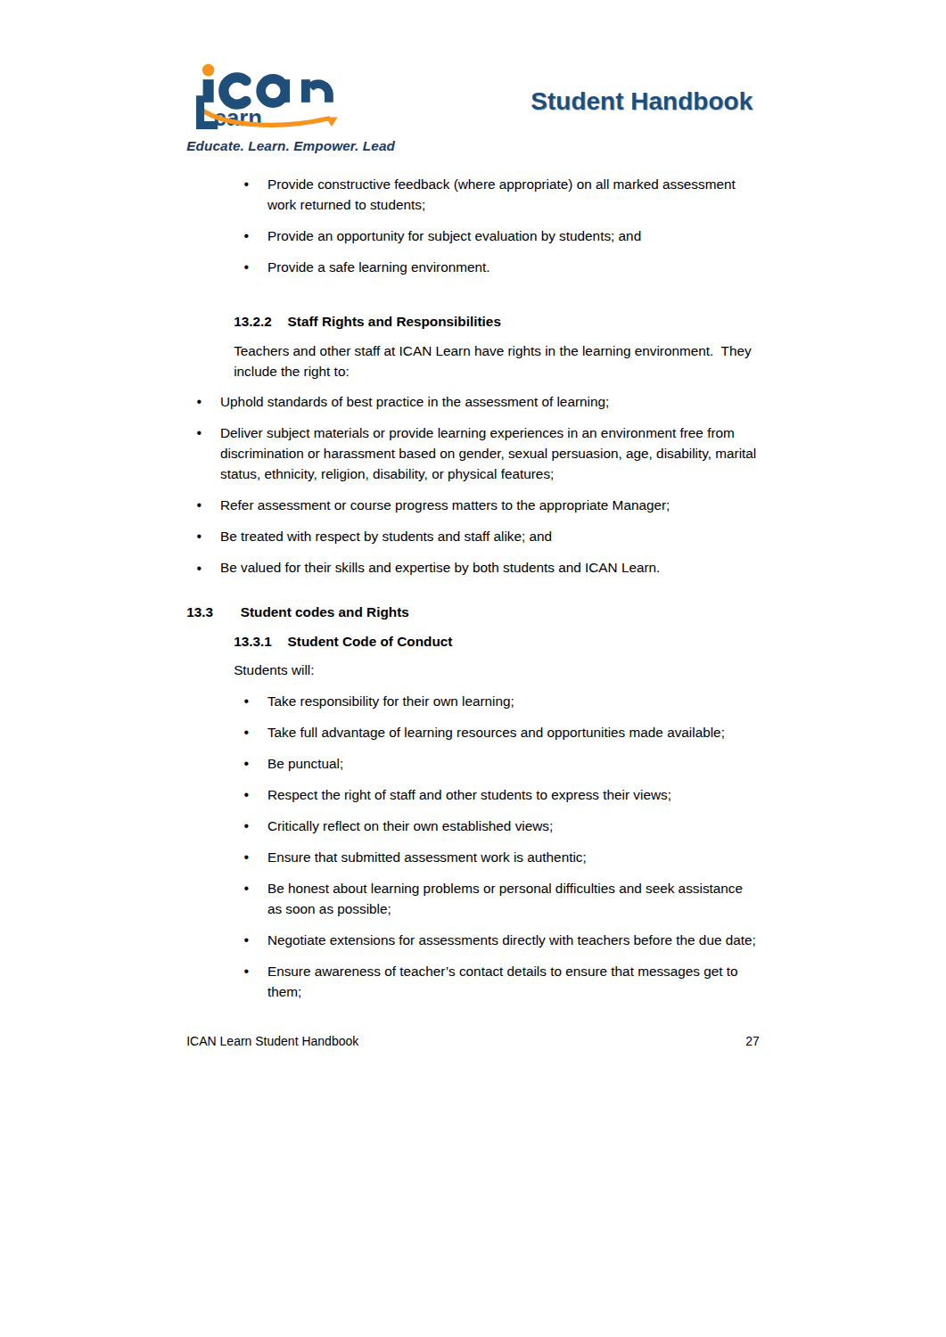earn
Educate. Learn. Empower. Lead
Student Handbook
Provide constructive feedback (where appropriate) on all marked assessment work returned to students;
Provide an opportunity for subject evaluation by students; and
Provide a safe learning environment.
13.2.2 Staff Rights and Responsibilities
Teachers and other staff at ICAN Learn have rights in the learning environment. They include the right to:
Uphold standards of best practice in the assessment of learning;
Deliver subject materials or provide learning experiences in an environment free from discrimination or harassment based on gender, sexual persuasion, age, disability, marital status, ethnicity, religion, disability, or physical features;
Refer assessment or course progress matters to the appropriate Manager;
Be treated with respect by students and staff alike; and
Be valued for their skills and expertise by both students and ICAN Learn.
13.3 Student codes and Rights
13.3.1 Student Code of Conduct
Students will:
Take responsibility for their own learning;
Take full advantage of learning resources and opportunities made available;
Be punctual;
Respect the right of staff and other students to express their views;
Critically reflect on their own established views;
Ensure that submitted assessment work is authentic;
Be honest about learning problems or personal difficulties and seek assistance as soon as possible;
Negotiate extensions for assessments directly with teachers before the due date;
Ensure awareness of teacher’s contact details to ensure that messages get to them;
ICAN Learn Student Handbook
27